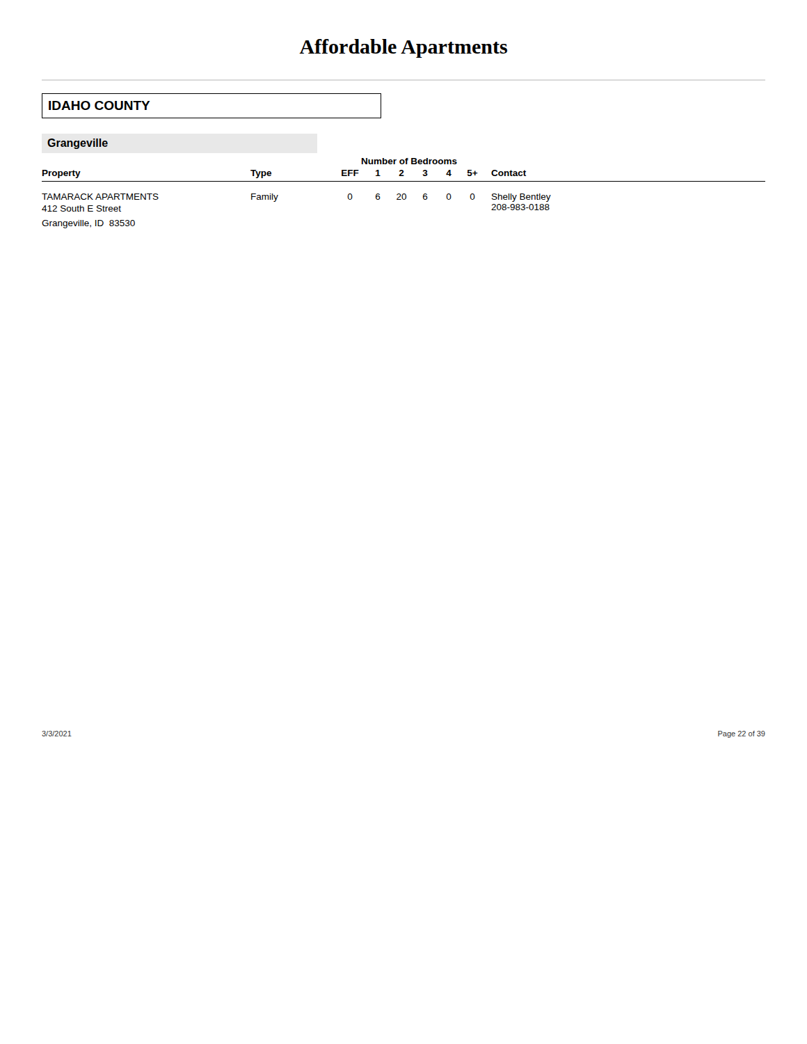Affordable Apartments
IDAHO COUNTY
Grangeville
| | | Number of Bedrooms | |
| --- | --- | --- | --- |
| Property | Type | EFF | 1 | 2 | 3 | 4 | 5+ | Contact |
| TAMARACK APARTMENTS | Family | 0 | 6 | 20 | 6 | 0 | 0 | Shelly Bentley |
| 412 South E Street | | | | | | | | 208-983-0188 |
| Grangeville, ID 83530 | | | | | | | | |
3/3/2021 Page 22 of 39